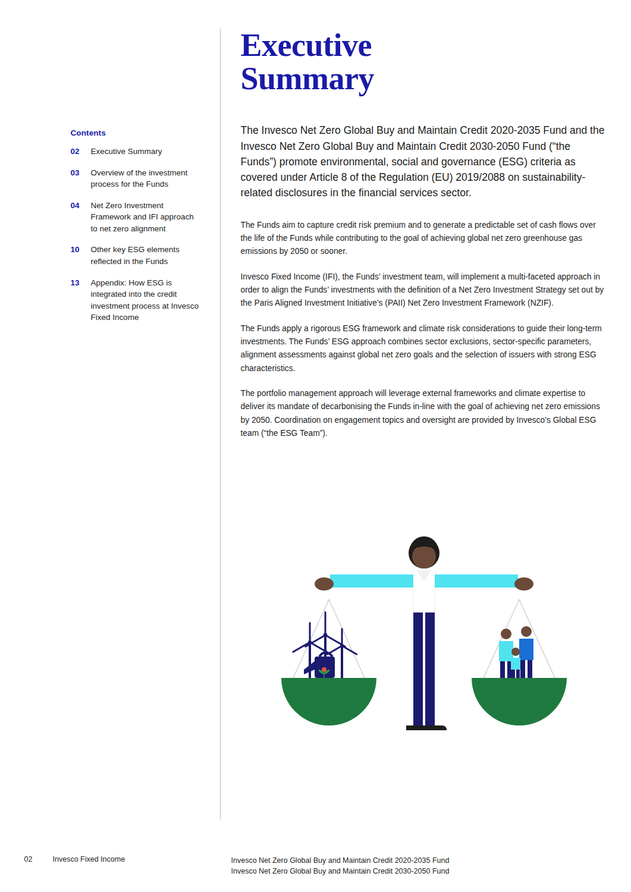Contents
02 Executive Summary
03 Overview of the investment process for the Funds
04 Net Zero Investment Framework and IFI approach to net zero alignment
10 Other key ESG elements reflected in the Funds
13 Appendix: How ESG is integrated into the credit investment process at Invesco Fixed Income
Executive
Summary
The Invesco Net Zero Global Buy and Maintain Credit 2020-2035 Fund and the Invesco Net Zero Global Buy and Maintain Credit 2030-2050 Fund (“the Funds”) promote environmental, social and governance (ESG) criteria as covered under Article 8 of the Regulation (EU) 2019/2088 on sustainability-related disclosures in the financial services sector.
The Funds aim to capture credit risk premium and to generate a predictable set of cash flows over the life of the Funds while contributing to the goal of achieving global net zero greenhouse gas emissions by 2050 or sooner.
Invesco Fixed Income (IFI), the Funds’ investment team, will implement a multi-faceted approach in order to align the Funds’ investments with the definition of a Net Zero Investment Strategy set out by the Paris Aligned Investment Initiative’s (PAII) Net Zero Investment Framework (NZIF).
The Funds apply a rigorous ESG framework and climate risk considerations to guide their long-term investments. The Funds’ ESG approach combines sector exclusions, sector-specific parameters, alignment assessments against global net zero goals and the selection of issuers with strong ESG characteristics.
The portfolio management approach will leverage external frameworks and climate expertise to deliver its mandate of decarbonising the Funds in-line with the goal of achieving net zero emissions by 2050. Coordination on engagement topics and oversight are provided by Invesco’s Global ESG team (“the ESG Team”).
02
Invesco Fixed Income
Invesco Net Zero Global Buy and Maintain Credit 2020-2035 Fund
Invesco Net Zero Global Buy and Maintain Credit 2030-2050 Fund